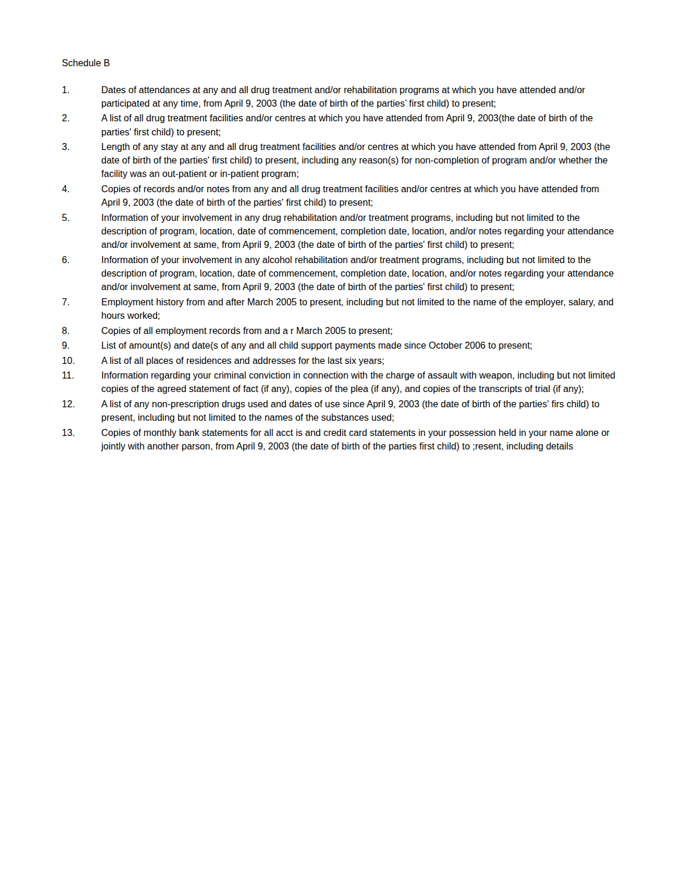Schedule B
1. Dates of attendances at any and all drug treatment and/or rehabilitation programs at which you have attended and/or participated at any time, from April 9, 2003 (the date of birth of the parties’ first child) to present;
2. A list of all drug treatment facilities and/or centres at which you have attended from April 9, 2003(the date of birth of the parties' first child) to present;
3. Length of any stay at any and all drug treatment facilities and/or centres at which you have attended from April 9, 2003 (the date of birth of the parties' first child) to present, including any reason(s) for non-completion of program and/or whether the facility was an out-patient or in-patient program;
4. Copies of records and/or notes from any and all drug treatment facilities and/or centres at which you have attended from April 9, 2003 (the date of birth of the parties' first child) to present;
5. Information of your involvement in any drug rehabilitation and/or treatment programs, including but not limited to the description of program, location, date of commencement, completion date, location, and/or notes regarding your attendance and/or involvement at same, from April 9, 2003 (the date of birth of the parties' first child) to present;
6. Information of your involvement in any alcohol rehabilitation and/or treatment programs, including but not limited to the description of program, location, date of commencement, completion date, location, and/or notes regarding your attendance and/or involvement at same, from April 9, 2003 (the date of birth of the parties' first child) to present;
7. Employment history from and after March 2005 to present, including but not limited to the name of the employer, salary, and hours worked;
8. Copies of all employment records from and a r March 2005 to present;
9. List of amount(s) and date(s of any and all child support payments made since October 2006 to present;
10. A list of all places of residences and addresses for the last six years;
11. Information regarding your criminal conviction in connection with the charge of assault with weapon, including but not limited copies of the agreed statement of fact (if any), copies of the plea (if any), and copies of the transcripts of trial (if any);
12. A list of any non-prescription drugs used and dates of use since April 9, 2003 (the date of birth of the parties' firs child) to present, including but not limited to the names of the substances used;
13. Copies of monthly bank statements for all acct is and credit card statements in your possession held in your name alone or jointly with another parson, from April 9, 2003 (the date of birth of the parties first child) to ;resent, including details